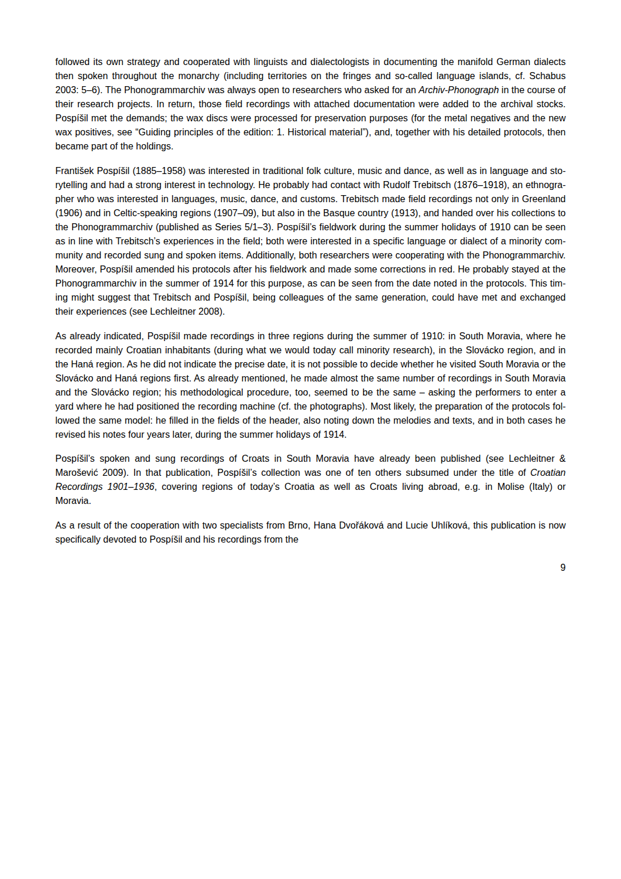followed its own strategy and cooperated with linguists and dialectologists in documenting the manifold German dialects then spoken throughout the monarchy (including territories on the fringes and so-called language islands, cf. Schabus 2003: 5–6). The Phonogrammarchiv was always open to researchers who asked for an Archiv-Phonograph in the course of their research projects. In return, those field recordings with attached documentation were added to the archival stocks. Pospíšil met the demands; the wax discs were processed for preservation purposes (for the metal negatives and the new wax positives, see “Guiding principles of the edition: 1. Historical material”), and, together with his detailed protocols, then became part of the holdings.
František Pospíšil (1885–1958) was interested in traditional folk culture, music and dance, as well as in language and storytelling and had a strong interest in technology. He probably had contact with Rudolf Trebitsch (1876–1918), an ethnographer who was interested in languages, music, dance, and customs. Trebitsch made field recordings not only in Greenland (1906) and in Celtic-speaking regions (1907–09), but also in the Basque country (1913), and handed over his collections to the Phonogrammarchiv (published as Series 5/1–3). Pospíšil’s fieldwork during the summer holidays of 1910 can be seen as in line with Trebitsch’s experiences in the field; both were interested in a specific language or dialect of a minority community and recorded sung and spoken items. Additionally, both researchers were cooperating with the Phonogrammarchiv. Moreover, Pospíšil amended his protocols after his fieldwork and made some corrections in red. He probably stayed at the Phonogrammarchiv in the summer of 1914 for this purpose, as can be seen from the date noted in the protocols. This timing might suggest that Trebitsch and Pospíšil, being colleagues of the same generation, could have met and exchanged their experiences (see Lechleitner 2008).
As already indicated, Pospíšil made recordings in three regions during the summer of 1910: in South Moravia, where he recorded mainly Croatian inhabitants (during what we would today call minority research), in the Slovácko region, and in the Haná region. As he did not indicate the precise date, it is not possible to decide whether he visited South Moravia or the Slovácko and Haná regions first. As already mentioned, he made almost the same number of recordings in South Moravia and the Slovácko region; his methodological procedure, too, seemed to be the same – asking the performers to enter a yard where he had positioned the recording machine (cf. the photographs). Most likely, the preparation of the protocols followed the same model: he filled in the fields of the header, also noting down the melodies and texts, and in both cases he revised his notes four years later, during the summer holidays of 1914.
Pospíšil’s spoken and sung recordings of Croats in South Moravia have already been published (see Lechleitner & Marošević 2009). In that publication, Pospíšil’s collection was one of ten others subsumed under the title of Croatian Recordings 1901–1936, covering regions of today’s Croatia as well as Croats living abroad, e.g. in Molise (Italy) or Moravia.
As a result of the cooperation with two specialists from Brno, Hana Dvořáková and Lucie Uhlíková, this publication is now specifically devoted to Pospíšil and his recordings from the
9